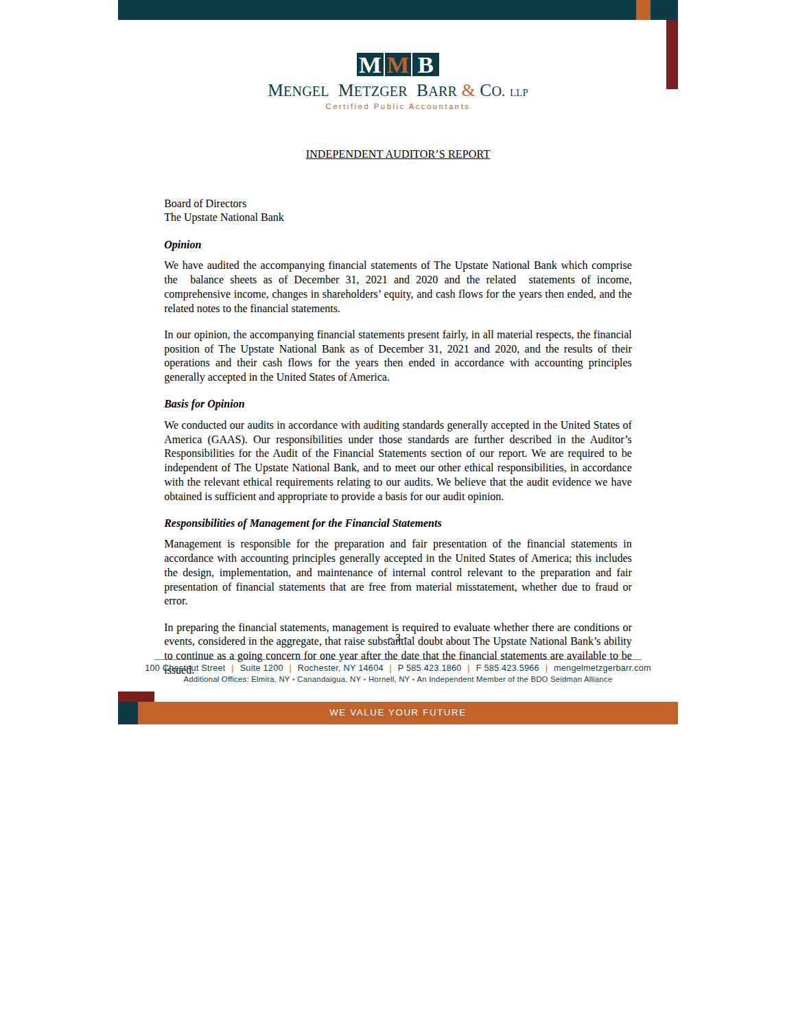MMB
MENGEL METZGER BARR & CO. LLP
Certified Public Accountants
INDEPENDENT AUDITOR’S REPORT
Board of Directors
The Upstate National Bank
Opinion
We have audited the accompanying financial statements of The Upstate National Bank which comprise the balance sheets as of December 31, 2021 and 2020 and the related statements of income, comprehensive income, changes in shareholders’ equity, and cash flows for the years then ended, and the related notes to the financial statements.
In our opinion, the accompanying financial statements present fairly, in all material respects, the financial position of The Upstate National Bank as of December 31, 2021 and 2020, and the results of their operations and their cash flows for the years then ended in accordance with accounting principles generally accepted in the United States of America.
Basis for Opinion
We conducted our audits in accordance with auditing standards generally accepted in the United States of America (GAAS). Our responsibilities under those standards are further described in the Auditor’s Responsibilities for the Audit of the Financial Statements section of our report. We are required to be independent of The Upstate National Bank, and to meet our other ethical responsibilities, in accordance with the relevant ethical requirements relating to our audits. We believe that the audit evidence we have obtained is sufficient and appropriate to provide a basis for our audit opinion.
Responsibilities of Management for the Financial Statements
Management is responsible for the preparation and fair presentation of the financial statements in accordance with accounting principles generally accepted in the United States of America; this includes the design, implementation, and maintenance of internal control relevant to the preparation and fair presentation of financial statements that are free from material misstatement, whether due to fraud or error.
In preparing the financial statements, management is required to evaluate whether there are conditions or events, considered in the aggregate, that raise substantial doubt about The Upstate National Bank’s ability to continue as a going concern for one year after the date that the financial statements are available to be issued.
- 3 -
100 Chestnut Street | Suite 1200 | Rochester, NY 14604 | P 585. 423. 1860 | F 585. 423. 5966 | mengelmetzgerbarr.com
Additional Offices: Elmira, NY • Canandaigua, NY • Hornell, NY • An Independent Member of the BDO Seidman Alliance
WE VALUE YOUR FUTURE